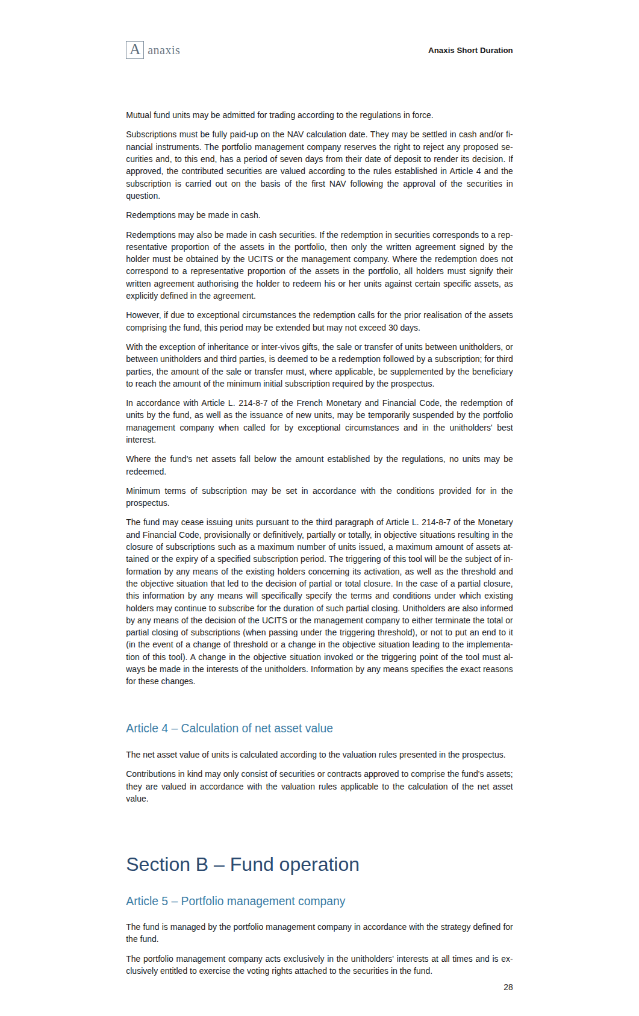A
anaxis
Anaxis Short Duration
Mutual fund units may be admitted for trading according to the regulations in force.
Subscriptions must be fully paid-up on the NAV calculation date. They may be settled in cash and/or financial instruments. The portfolio management company reserves the right to reject any proposed securities and, to this end, has a period of seven days from their date of deposit to render its decision. If approved, the contributed securities are valued according to the rules established in Article 4 and the subscription is carried out on the basis of the first NAV following the approval of the securities in question.
Redemptions may be made in cash.
Redemptions may also be made in cash securities. If the redemption in securities corresponds to a representative proportion of the assets in the portfolio, then only the written agreement signed by the holder must be obtained by the UCITS or the management company. Where the redemption does not correspond to a representative proportion of the assets in the portfolio, all holders must signify their written agreement authorising the holder to redeem his or her units against certain specific assets, as explicitly defined in the agreement.
However, if due to exceptional circumstances the redemption calls for the prior realisation of the assets comprising the fund, this period may be extended but may not exceed 30 days.
With the exception of inheritance or inter-vivos gifts, the sale or transfer of units between unitholders, or between unitholders and third parties, is deemed to be a redemption followed by a subscription; for third parties, the amount of the sale or transfer must, where applicable, be supplemented by the beneficiary to reach the amount of the minimum initial subscription required by the prospectus.
In accordance with Article L. 214-8-7 of the French Monetary and Financial Code, the redemption of units by the fund, as well as the issuance of new units, may be temporarily suspended by the portfolio management company when called for by exceptional circumstances and in the unitholders' best interest.
Where the fund's net assets fall below the amount established by the regulations, no units may be redeemed.
Minimum terms of subscription may be set in accordance with the conditions provided for in the prospectus.
The fund may cease issuing units pursuant to the third paragraph of Article L. 214-8-7 of the Monetary and Financial Code, provisionally or definitively, partially or totally, in objective situations resulting in the closure of subscriptions such as a maximum number of units issued, a maximum amount of assets attained or the expiry of a specified subscription period. The triggering of this tool will be the subject of information by any means of the existing holders concerning its activation, as well as the threshold and the objective situation that led to the decision of partial or total closure. In the case of a partial closure, this information by any means will specifically specify the terms and conditions under which existing holders may continue to subscribe for the duration of such partial closing. Unitholders are also informed by any means of the decision of the UCITS or the management company to either terminate the total or partial closing of subscriptions (when passing under the triggering threshold), or not to put an end to it (in the event of a change of threshold or a change in the objective situation leading to the implementation of this tool). A change in the objective situation invoked or the triggering point of the tool must always be made in the interests of the unitholders. Information by any means specifies the exact reasons for these changes.
Article 4 – Calculation of net asset value
The net asset value of units is calculated according to the valuation rules presented in the prospectus.
Contributions in kind may only consist of securities or contracts approved to comprise the fund's assets; they are valued in accordance with the valuation rules applicable to the calculation of the net asset value.
Section B – Fund operation
Article 5 – Portfolio management company
The fund is managed by the portfolio management company in accordance with the strategy defined for the fund.
The portfolio management company acts exclusively in the unitholders' interests at all times and is exclusively entitled to exercise the voting rights attached to the securities in the fund.
28